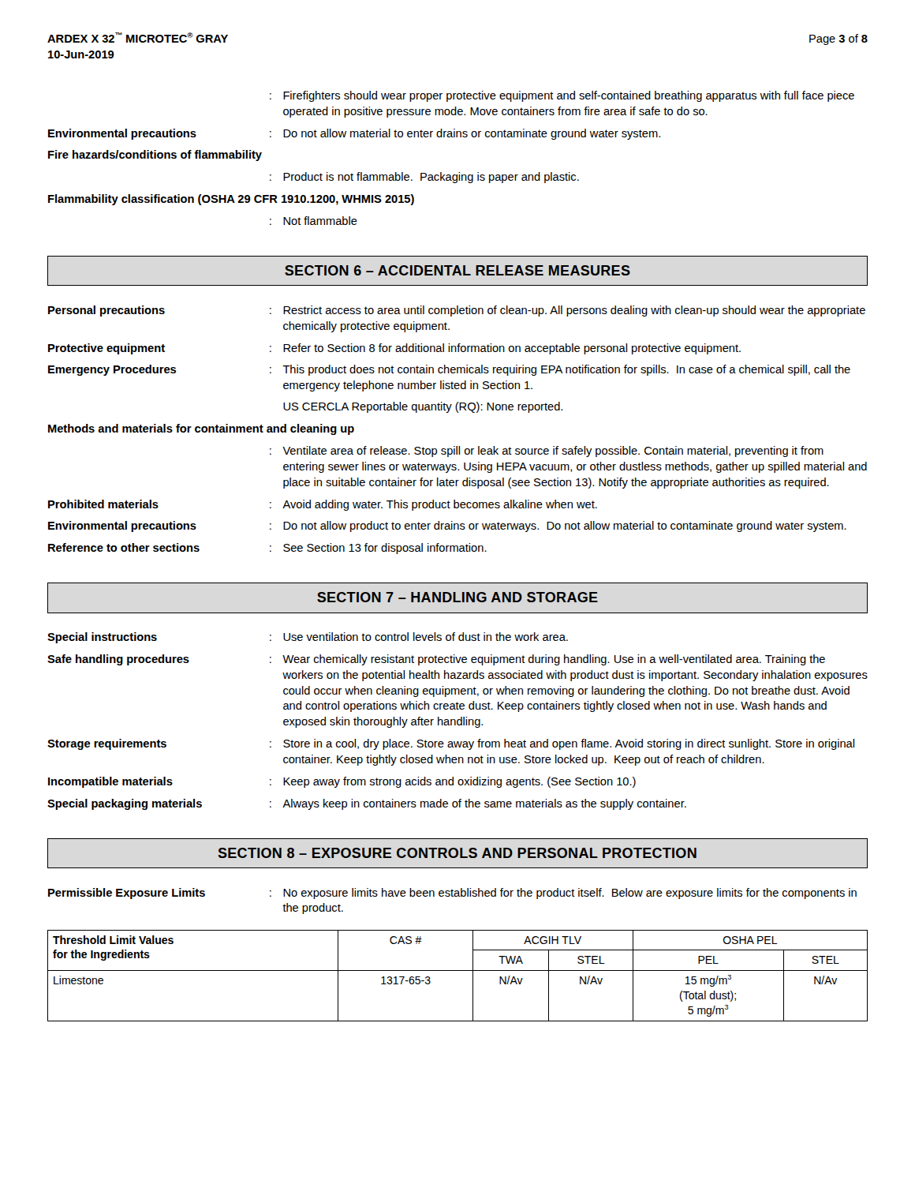ARDEX X 32™ MICROTEC® GRAY
Page 3 of 8
10-Jun-2019
| | : | Firefighters should wear proper protective equipment and self-contained breathing apparatus with full face piece operated in positive pressure mode. Move containers from fire area if safe to do so. |
| Environmental precautions | : | Do not allow material to enter drains or contaminate ground water system. |
| Fire hazards/conditions of flammability |
| | : | Product is not flammable. Packaging is paper and plastic. |
| Flammability classification (OSHA 29 CFR 1910.1200, WHMIS 2015) |
| | : | Not flammable |
SECTION 6 – ACCIDENTAL RELEASE MEASURES
| Personal precautions | : | Restrict access to area until completion of clean-up. All persons dealing with clean-up should wear the appropriate chemically protective equipment. |
| Protective equipment | : | Refer to Section 8 for additional information on acceptable personal protective equipment. |
| Emergency Procedures | : | This product does not contain chemicals requiring EPA notification for spills. In case of a chemical spill, call the emergency telephone number listed in Section 1. US CERCLA Reportable quantity (RQ): None reported. |
| Methods and materials for containment and cleaning up |
| | : | Ventilate area of release. Stop spill or leak at source if safely possible. Contain material, preventing it from entering sewer lines or waterways. Using HEPA vacuum, or other dustless methods, gather up spilled material and place in suitable container for later disposal (see Section 13). Notify the appropriate authorities as required. |
| Prohibited materials | : | Avoid adding water. This product becomes alkaline when wet. |
| Environmental precautions | : | Do not allow product to enter drains or waterways. Do not allow material to contaminate ground water system. |
| Reference to other sections | : | See Section 13 for disposal information. |
SECTION 7 – HANDLING AND STORAGE
| Special instructions | : | Use ventilation to control levels of dust in the work area. |
| Safe handling procedures | : | Wear chemically resistant protective equipment during handling. Use in a well-ventilated area. Training the workers on the potential health hazards associated with product dust is important. Secondary inhalation exposures could occur when cleaning equipment, or when removing or laundering the clothing. Do not breathe dust. Avoid and control operations which create dust. Keep containers tightly closed when not in use. Wash hands and exposed skin thoroughly after handling. |
| Storage requirements | : | Store in a cool, dry place. Store away from heat and open flame. Avoid storing in direct sunlight. Store in original container. Keep tightly closed when not in use. Store locked up. Keep out of reach of children. |
| Incompatible materials | : | Keep away from strong acids and oxidizing agents. (See Section 10.) |
| Special packaging materials | : | Always keep in containers made of the same materials as the supply container. |
SECTION 8 – EXPOSURE CONTROLS AND PERSONAL PROTECTION
| Permissible Exposure Limits | : | No exposure limits have been established for the product itself. Below are exposure limits for the components in the product. |
| Threshold Limit Values for the Ingredients | CAS # | ACGIH TLV | OSHA PEL |
| TWA | STEL | PEL | STEL |
| Limestone | 1317-65-3 | N/Av | N/Av | 15 mg/m 3 (Total dust); 5 mg/m 3 | N/Av |